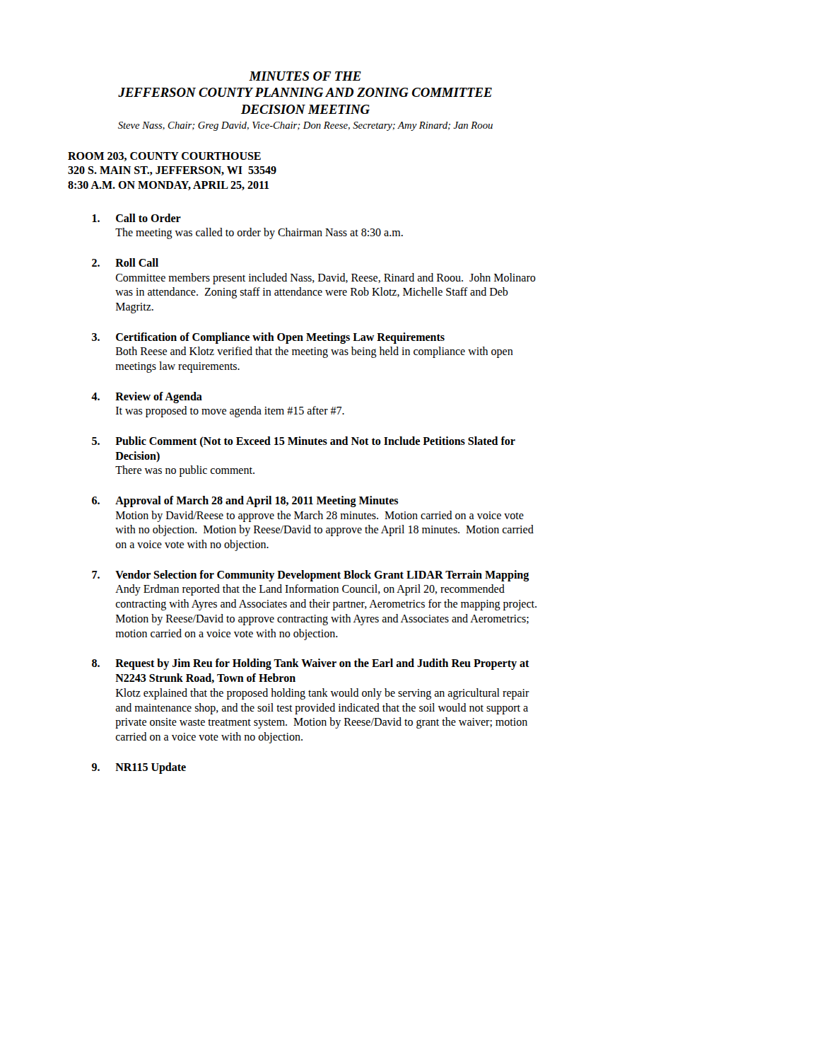MINUTES OF THE
JEFFERSON COUNTY PLANNING AND ZONING COMMITTEE
DECISION MEETING
Steve Nass, Chair; Greg David, Vice-Chair; Don Reese, Secretary; Amy Rinard; Jan Roou
ROOM 203, COUNTY COURTHOUSE
320 S. MAIN ST., JEFFERSON, WI 53549
8:30 A.M. ON MONDAY, APRIL 25, 2011
1.
Call to Order
The meeting was called to order by Chairman Nass at 8:30 a.m.
2.
Roll Call
Committee members present included Nass, David, Reese, Rinard and Roou. John Molinaro was in attendance. Zoning staff in attendance were Rob Klotz, Michelle Staff and Deb Magritz.
3.
Certification of Compliance with Open Meetings Law Requirements
Both Reese and Klotz verified that the meeting was being held in compliance with open meetings law requirements.
4.
Review of Agenda
It was proposed to move agenda item #15 after #7.
5.
Public Comment (Not to Exceed 15 Minutes and Not to Include Petitions Slated for Decision)
There was no public comment.
6.
Approval of March 28 and April 18, 2011 Meeting Minutes
Motion by David/Reese to approve the March 28 minutes. Motion carried on a voice vote with no objection. Motion by Reese/David to approve the April 18 minutes. Motion carried on a voice vote with no objection.
7.
Vendor Selection for Community Development Block Grant LIDAR Terrain Mapping
Andy Erdman reported that the Land Information Council, on April 20, recommended contracting with Ayres and Associates and their partner, Aerometrics for the mapping project. Motion by Reese/David to approve contracting with Ayres and Associates and Aerometrics; motion carried on a voice vote with no objection.
8.
Request by Jim Reu for Holding Tank Waiver on the Earl and Judith Reu Property at N2243 Strunk Road, Town of Hebron
Klotz explained that the proposed holding tank would only be serving an agricultural repair and maintenance shop, and the soil test provided indicated that the soil would not support a private onsite waste treatment system. Motion by Reese/David to grant the waiver; motion carried on a voice vote with no objection.
9.
NR115 Update